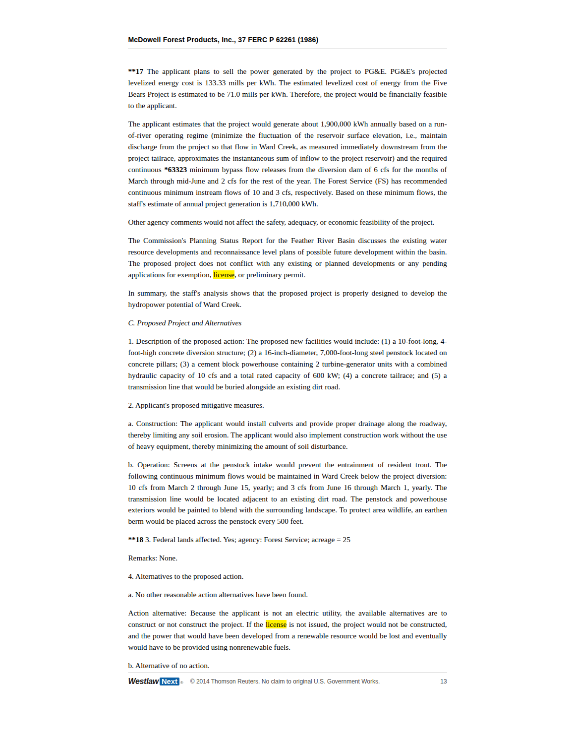McDowell Forest Products, Inc., 37 FERC P 62261 (1986)
**17 The applicant plans to sell the power generated by the project to PG&E. PG&E's projected levelized energy cost is 133.33 mills per kWh. The estimated levelized cost of energy from the Five Bears Project is estimated to be 71.0 mills per kWh. Therefore, the project would be financially feasible to the applicant.
The applicant estimates that the project would generate about 1,900,000 kWh annually based on a run-of-river operating regime (minimize the fluctuation of the reservoir surface elevation, i.e., maintain discharge from the project so that flow in Ward Creek, as measured immediately downstream from the project tailrace, approximates the instantaneous sum of inflow to the project reservoir) and the required continuous *63323 minimum bypass flow releases from the diversion dam of 6 cfs for the months of March through mid-June and 2 cfs for the rest of the year. The Forest Service (FS) has recommended continuous minimum instream flows of 10 and 3 cfs, respectively. Based on these minimum flows, the staff's estimate of annual project generation is 1,710,000 kWh.
Other agency comments would not affect the safety, adequacy, or economic feasibility of the project.
The Commission's Planning Status Report for the Feather River Basin discusses the existing water resource developments and reconnaissance level plans of possible future development within the basin. The proposed project does not conflict with any existing or planned developments or any pending applications for exemption, license, or preliminary permit.
In summary, the staff's analysis shows that the proposed project is properly designed to develop the hydropower potential of Ward Creek.
C. Proposed Project and Alternatives
1. Description of the proposed action: The proposed new facilities would include: (1) a 10-foot-long, 4-foot-high concrete diversion structure; (2) a 16-inch-diameter, 7,000-foot-long steel penstock located on concrete pillars; (3) a cement block powerhouse containing 2 turbine-generator units with a combined hydraulic capacity of 10 cfs and a total rated capacity of 600 kW; (4) a concrete tailrace; and (5) a transmission line that would be buried alongside an existing dirt road.
2. Applicant's proposed mitigative measures.
a. Construction: The applicant would install culverts and provide proper drainage along the roadway, thereby limiting any soil erosion. The applicant would also implement construction work without the use of heavy equipment, thereby minimizing the amount of soil disturbance.
b. Operation: Screens at the penstock intake would prevent the entrainment of resident trout. The following continuous minimum flows would be maintained in Ward Creek below the project diversion: 10 cfs from March 2 through June 15, yearly; and 3 cfs from June 16 through March 1, yearly. The transmission line would be located adjacent to an existing dirt road. The penstock and powerhouse exteriors would be painted to blend with the surrounding landscape. To protect area wildlife, an earthen berm would be placed across the penstock every 500 feet.
**18 3. Federal lands affected. Yes; agency: Forest Service; acreage = 25
Remarks: None.
4. Alternatives to the proposed action.
a. No other reasonable action alternatives have been found.
Action alternative: Because the applicant is not an electric utility, the available alternatives are to construct or not construct the project. If the license is not issued, the project would not be constructed, and the power that would have been developed from a renewable resource would be lost and eventually would have to be provided using nonrenewable fuels.
b. Alternative of no action.
Westlaw Next®
© 2014 Thomson Reuters. No claim to original U.S. Government Works.
13